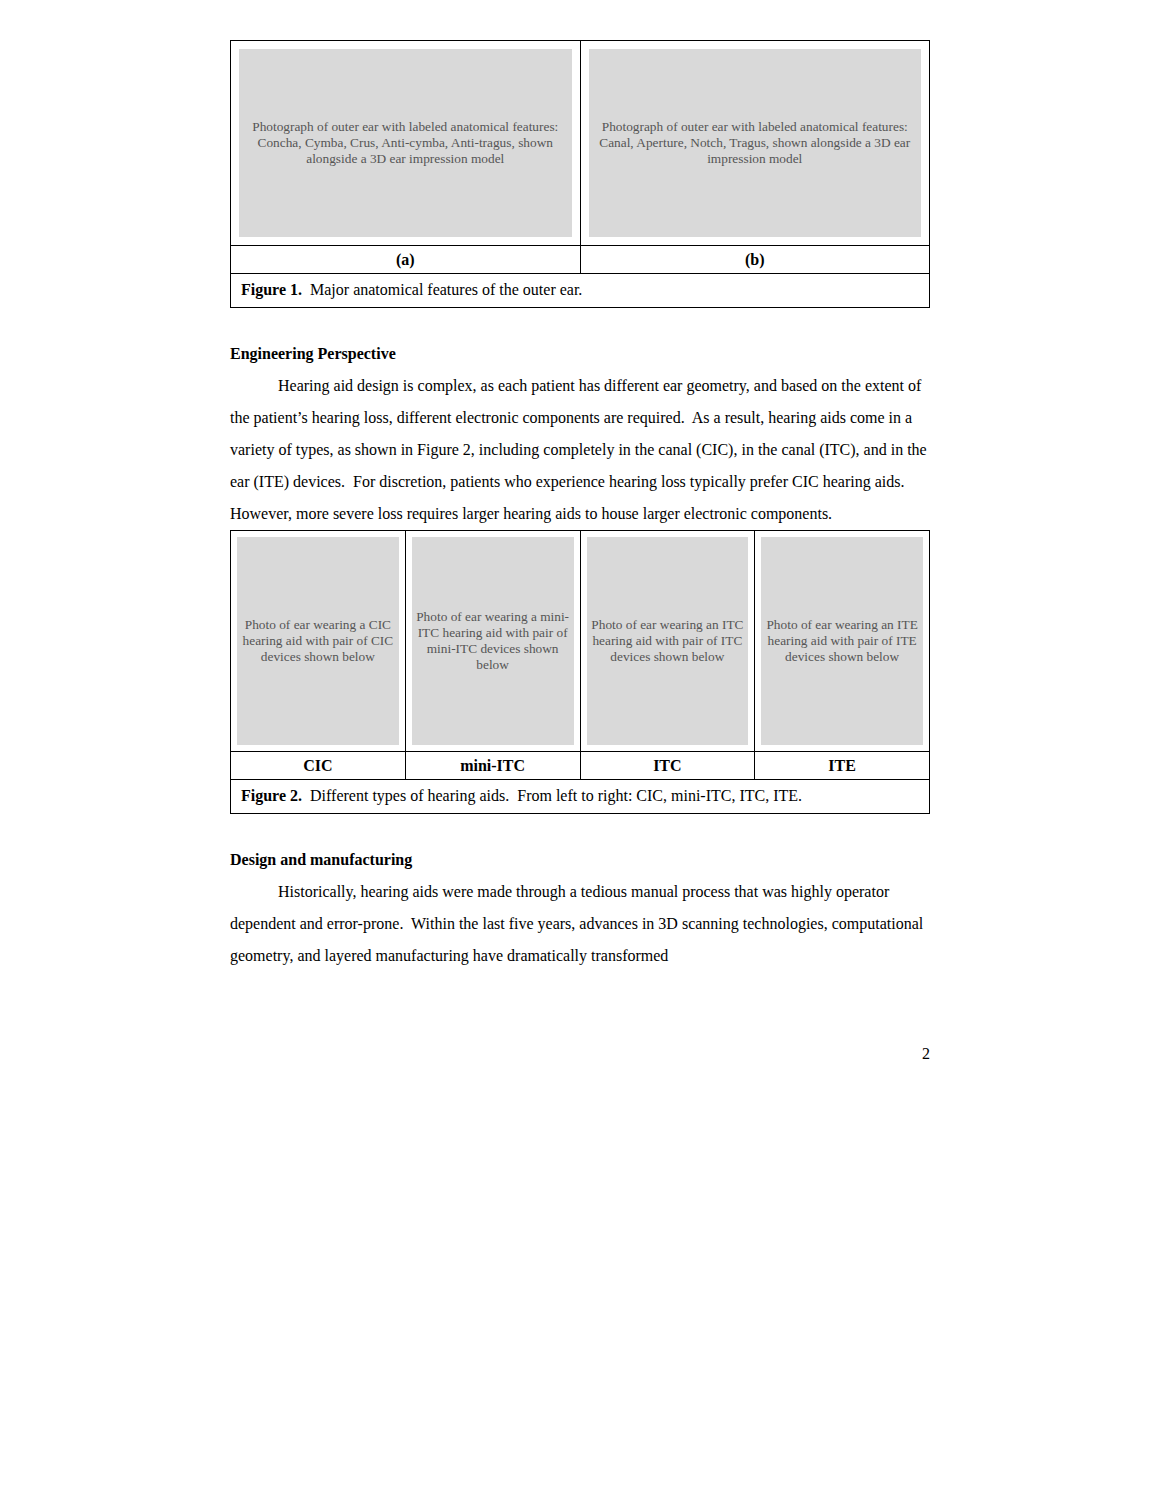Photograph of outer ear with labeled anatomical features: Concha, Cymba, Crus, Anti-cymba, Anti-tragus, shown alongside a 3D ear impression model
Photograph of outer ear with labeled anatomical features: Canal, Aperture, Notch, Tragus, shown alongside a 3D ear impression model
(a)
(b)
Figure 1. Major anatomical features of the outer ear.
Engineering Perspective
Hearing aid design is complex, as each patient has different ear geometry, and based on the extent of the patient’s hearing loss, different electronic components are required. As a result, hearing aids come in a variety of types, as shown in Figure 2, including completely in the canal (CIC), in the canal (ITC), and in the ear (ITE) devices. For discretion, patients who experience hearing loss typically prefer CIC hearing aids. However, more severe loss requires larger hearing aids to house larger electronic components.
Photo of ear wearing a CIC hearing aid with pair of CIC devices shown below
Photo of ear wearing a mini-ITC hearing aid with pair of mini-ITC devices shown below
Photo of ear wearing an ITC hearing aid with pair of ITC devices shown below
Photo of ear wearing an ITE hearing aid with pair of ITE devices shown below
CIC
mini-ITC
ITC
ITE
Figure 2. Different types of hearing aids. From left to right: CIC, mini-ITC, ITC, ITE.
Design and manufacturing
Historically, hearing aids were made through a tedious manual process that was highly operator dependent and error-prone. Within the last five years, advances in 3D scanning technologies, computational geometry, and layered manufacturing have dramatically transformed
2